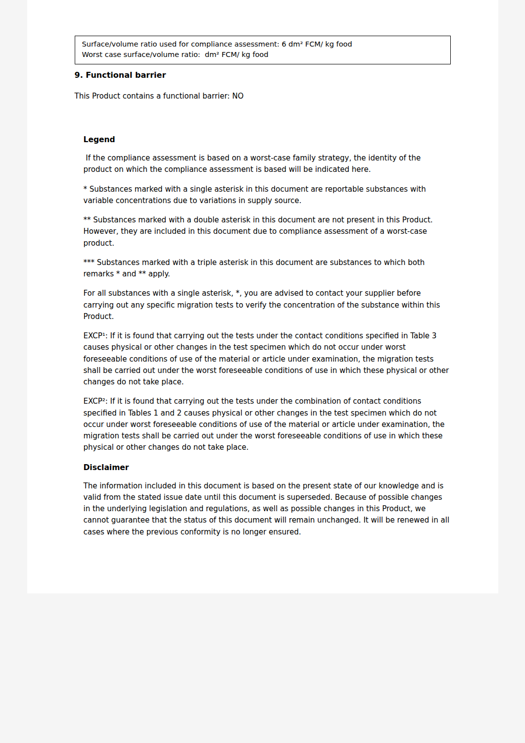Surface/volume ratio used for compliance assessment: 6 dm² FCM/ kg food
Worst case surface/volume ratio: dm² FCM/ kg food
9. Functional barrier
This Product contains a functional barrier: NO
Legend
If the compliance assessment is based on a worst-case family strategy, the identity of the product on which the compliance assessment is based will be indicated here.
* Substances marked with a single asterisk in this document are reportable substances with variable concentrations due to variations in supply source.
** Substances marked with a double asterisk in this document are not present in this Product. However, they are included in this document due to compliance assessment of a worst-case product.
*** Substances marked with a triple asterisk in this document are substances to which both remarks * and ** apply.
For all substances with a single asterisk, *, you are advised to contact your supplier before carrying out any specific migration tests to verify the concentration of the substance within this Product.
EXCP¹: If it is found that carrying out the tests under the contact conditions specified in Table 3 causes physical or other changes in the test specimen which do not occur under worst foreseeable conditions of use of the material or article under examination, the migration tests shall be carried out under the worst foreseeable conditions of use in which these physical or other changes do not take place.
EXCP²: If it is found that carrying out the tests under the combination of contact conditions specified in Tables 1 and 2 causes physical or other changes in the test specimen which do not occur under worst foreseeable conditions of use of the material or article under examination, the migration tests shall be carried out under the worst foreseeable conditions of use in which these physical or other changes do not take place.
Disclaimer
The information included in this document is based on the present state of our knowledge and is valid from the stated issue date until this document is superseded. Because of possible changes in the underlying legislation and regulations, as well as possible changes in this Product, we cannot guarantee that the status of this document will remain unchanged. It will be renewed in all cases where the previous conformity is no longer ensured.